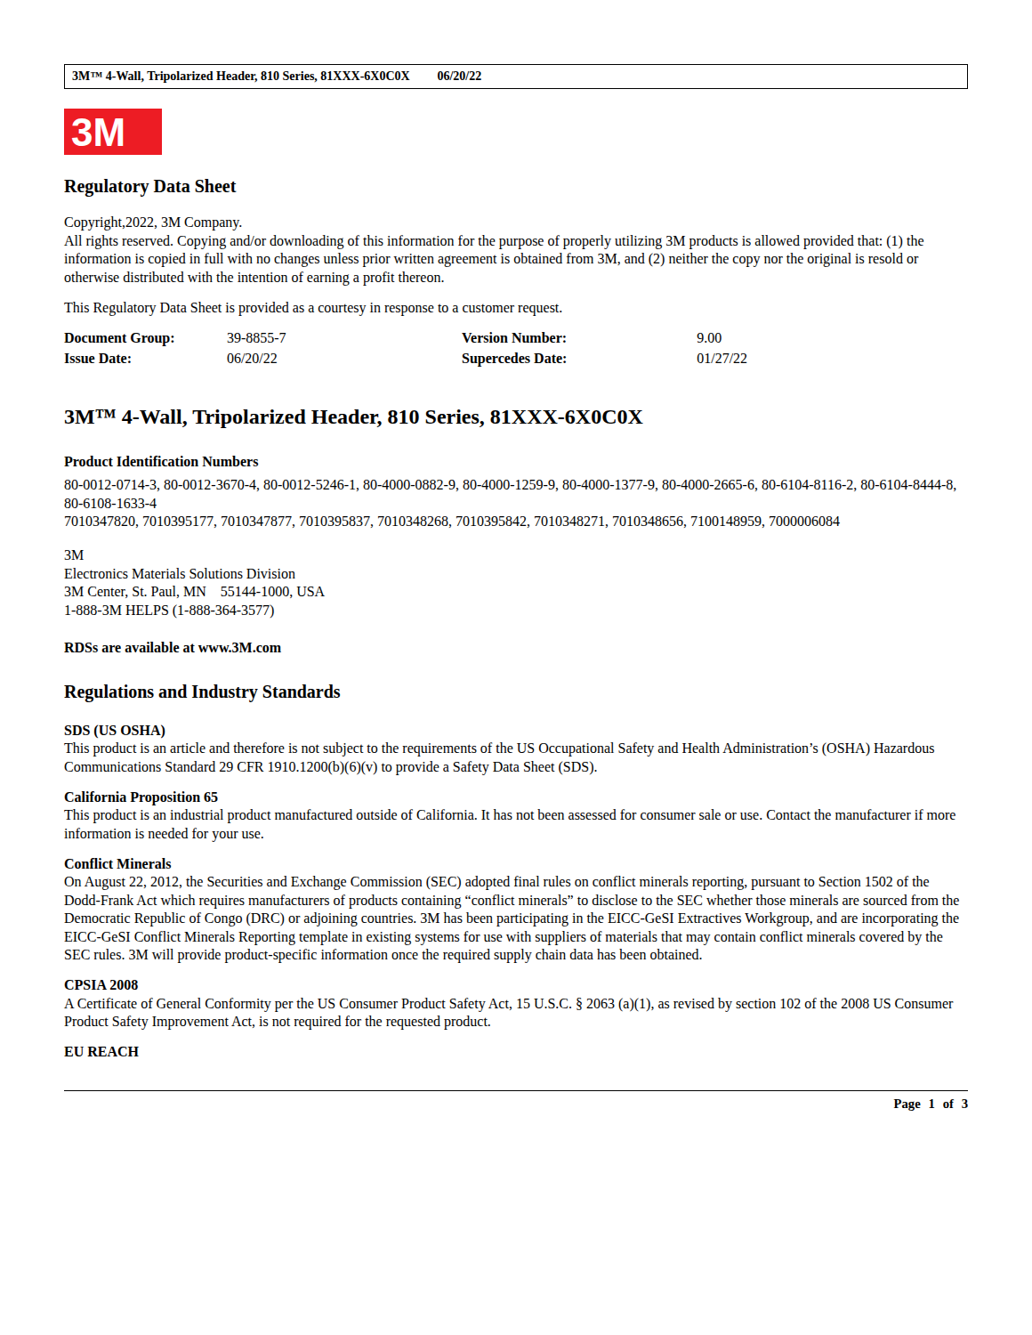3M™ 4-Wall, Tripolarized Header, 810 Series, 81XXX-6X0C0X 06/20/22
3M
Regulatory Data Sheet
Copyright,2022, 3M Company.
All rights reserved. Copying and/or downloading of this information for the purpose of properly utilizing 3M products is allowed provided that: (1) the information is copied in full with no changes unless prior written agreement is obtained from 3M, and (2) neither the copy nor the original is resold or otherwise distributed with the intention of earning a profit thereon.
This Regulatory Data Sheet is provided as a courtesy in response to a customer request.
| Document Group: | 39-8855-7 | Version Number: | 9.00 |
| Issue Date: | 06/20/22 | Supercedes Date: | 01/27/22 |
3M™ 4-Wall, Tripolarized Header, 810 Series, 81XXX-6X0C0X
Product Identification Numbers
80-0012-0714-3, 80-0012-3670-4, 80-0012-5246-1, 80-4000-0882-9, 80-4000-1259-9, 80-4000-1377-9, 80-4000-2665-6, 80-6104-8116-2, 80-6104-8444-8, 80-6108-1633-4
7010347820, 7010395177, 7010347877, 7010395837, 7010348268, 7010395842, 7010348271, 7010348656, 7100148959, 7000006084
3M
Electronics Materials Solutions Division
3M Center, St. Paul, MN 55144-1000, USA
1-888-3M HELPS (1-888-364-3577)
RDSs are available at www.3M.com
Regulations and Industry Standards
SDS (US OSHA) This product is an article and therefore is not subject to the requirements of the US Occupational Safety and Health Administration’s (OSHA) Hazardous Communications Standard 29 CFR 1910.1200(b)(6)(v) to provide a Safety Data Sheet (SDS).
California Proposition 65 This product is an industrial product manufactured outside of California. It has not been assessed for consumer sale or use. Contact the manufacturer if more information is needed for your use.
Conflict Minerals On August 22, 2012, the Securities and Exchange Commission (SEC) adopted final rules on conflict minerals reporting, pursuant to Section 1502 of the Dodd-Frank Act which requires manufacturers of products containing “conflict minerals” to disclose to the SEC whether those minerals are sourced from the Democratic Republic of Congo (DRC) or adjoining countries. 3M has been participating in the EICC-GeSI Extractives Workgroup, and are incorporating the EICC-GeSI Conflict Minerals Reporting template in existing systems for use with suppliers of materials that may contain conflict minerals covered by the SEC rules. 3M will provide product-specific information once the required supply chain data has been obtained.
CPSIA 2008 A Certificate of General Conformity per the US Consumer Product Safety Act, 15 U.S.C. § 2063 (a)(1), as revised by section 102 of the 2008 US Consumer Product Safety Improvement Act, is not required for the requested product.
EU REACH
Page 1 of 3